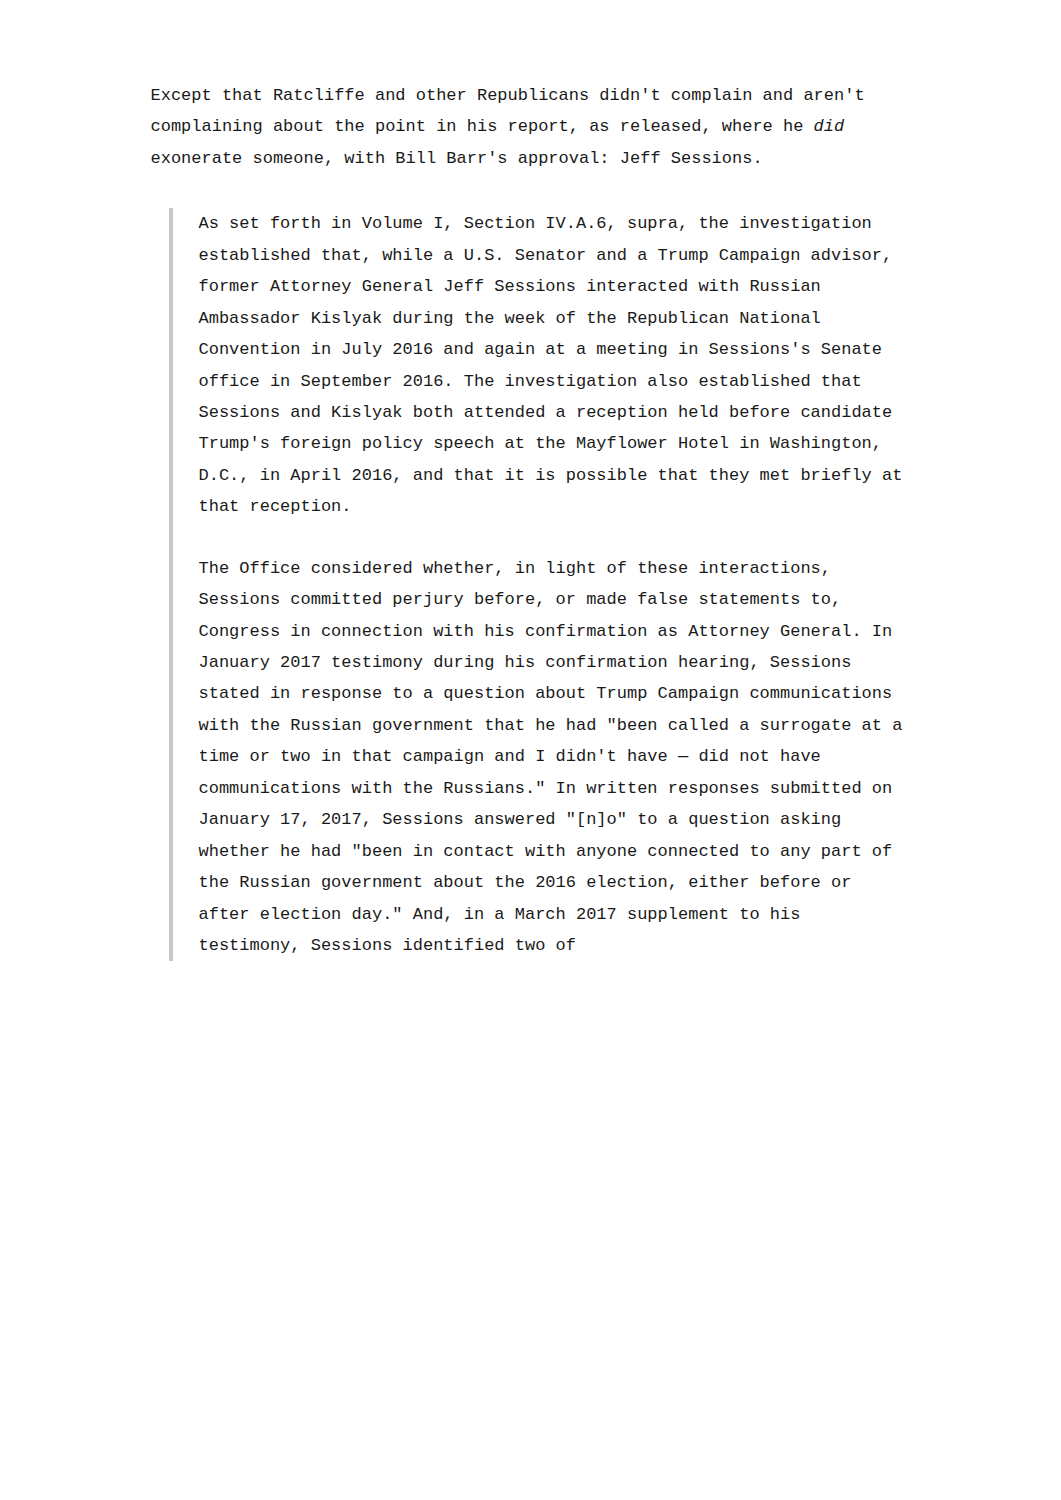Except that Ratcliffe and other Republicans didn't complain and aren't complaining about the point in his report, as released, where he did exonerate someone, with Bill Barr's approval: Jeff Sessions.
As set forth in Volume I, Section IV.A.6, supra, the investigation established that, while a U.S. Senator and a Trump Campaign advisor, former Attorney General Jeff Sessions interacted with Russian Ambassador Kislyak during the week of the Republican National Convention in July 2016 and again at a meeting in Sessions's Senate office in September 2016. The investigation also established that Sessions and Kislyak both attended a reception held before candidate Trump's foreign policy speech at the Mayflower Hotel in Washington, D.C., in April 2016, and that it is possible that they met briefly at that reception.
The Office considered whether, in light of these interactions, Sessions committed perjury before, or made false statements to, Congress in connection with his confirmation as Attorney General. In January 2017 testimony during his confirmation hearing, Sessions stated in response to a question about Trump Campaign communications with the Russian government that he had "been called a surrogate at a time or two in that campaign and I didn't have — did not have communications with the Russians." In written responses submitted on January 17, 2017, Sessions answered "[n]o" to a question asking whether he had "been in contact with anyone connected to any part of the Russian government about the 2016 election, either before or after election day." And, in a March 2017 supplement to his testimony, Sessions identified two of